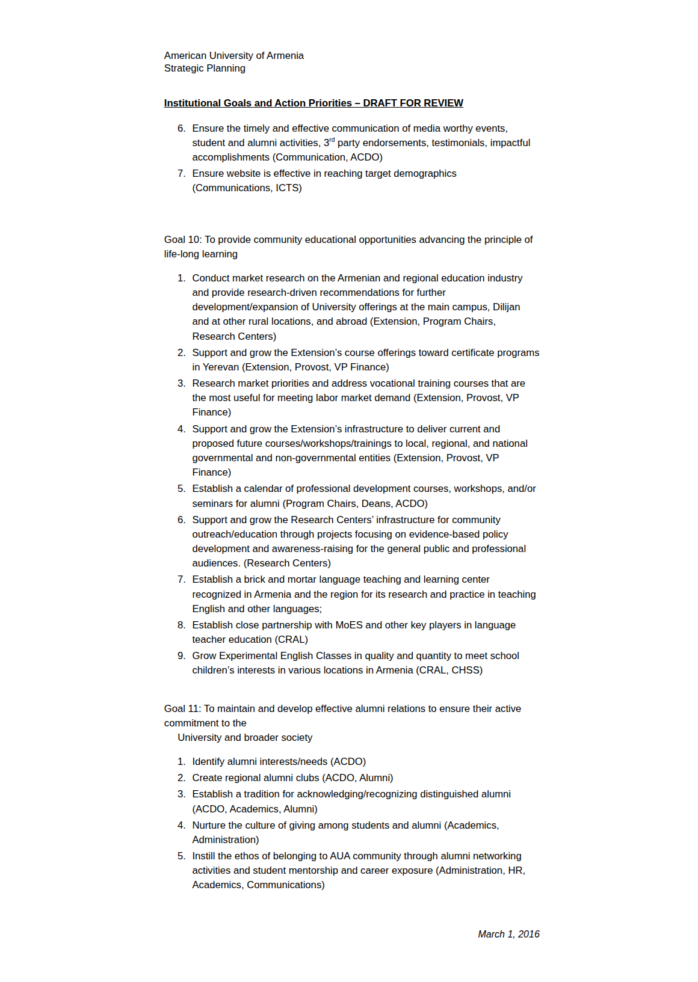American University of Armenia
Strategic Planning
Institutional Goals and Action Priorities – DRAFT FOR REVIEW
Ensure the timely and effective communication of media worthy events, student and alumni activities, 3rd party endorsements, testimonials, impactful accomplishments (Communication, ACDO)
Ensure website is effective in reaching target demographics (Communications, ICTS)
Goal 10: To provide community educational opportunities advancing the principle of life-long learning
Conduct market research on the Armenian and regional education industry and provide research-driven recommendations for further development/expansion of University offerings at the main campus, Dilijan and at other rural locations, and abroad (Extension, Program Chairs, Research Centers)
Support and grow the Extension’s course offerings toward certificate programs in Yerevan (Extension, Provost, VP Finance)
Research market priorities and address vocational training courses that are the most useful for meeting labor market demand (Extension, Provost, VP Finance)
Support and grow the Extension’s infrastructure to deliver current and proposed future courses/workshops/trainings to local, regional, and national governmental and non-governmental entities (Extension, Provost, VP Finance)
Establish a calendar of professional development courses, workshops, and/or seminars for alumni (Program Chairs, Deans, ACDO)
Support and grow the Research Centers’ infrastructure for community outreach/education through projects focusing on evidence-based policy development and awareness-raising for the general public and professional audiences. (Research Centers)
Establish a brick and mortar language teaching and learning center recognized in Armenia and the region for its research and practice in teaching English and other languages;
Establish close partnership with MoES and other key players in language teacher education (CRAL)
Grow Experimental English Classes in quality and quantity to meet school children’s interests in various locations in Armenia (CRAL, CHSS)
Goal 11: To maintain and develop effective alumni relations to ensure their active commitment to the University and broader society
Identify alumni interests/needs (ACDO)
Create regional alumni clubs (ACDO, Alumni)
Establish a tradition for acknowledging/recognizing distinguished alumni (ACDO, Academics, Alumni)
Nurture the culture of giving among students and alumni (Academics, Administration)
Instill the ethos of belonging to AUA community through alumni networking activities and student mentorship and career exposure (Administration, HR, Academics, Communications)
March 1, 2016